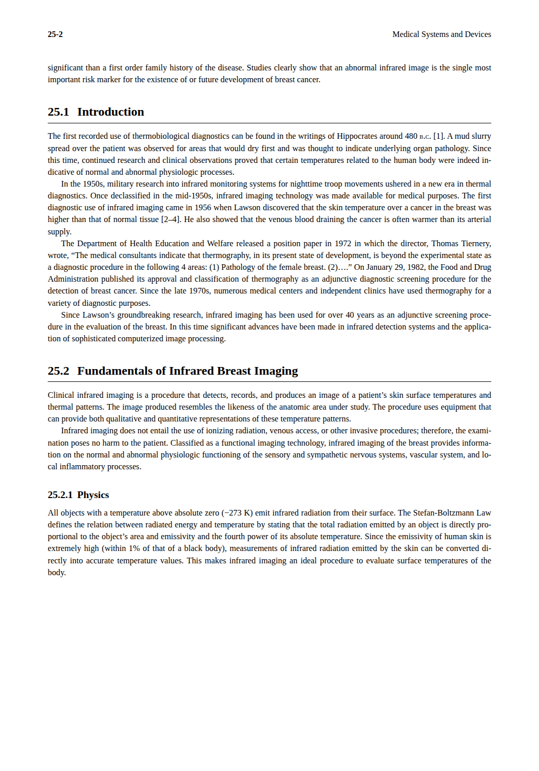25-2 Medical Systems and Devices
significant than a first order family history of the disease. Studies clearly show that an abnormal infrared image is the single most important risk marker for the existence of or future development of breast cancer.
25.1 Introduction
The first recorded use of thermobiological diagnostics can be found in the writings of Hippocrates around 480 b.c. [1]. A mud slurry spread over the patient was observed for areas that would dry first and was thought to indicate underlying organ pathology. Since this time, continued research and clinical observations proved that certain temperatures related to the human body were indeed indicative of normal and abnormal physiologic processes.
In the 1950s, military research into infrared monitoring systems for nighttime troop movements ushered in a new era in thermal diagnostics. Once declassified in the mid-1950s, infrared imaging technology was made available for medical purposes. The first diagnostic use of infrared imaging came in 1956 when Lawson discovered that the skin temperature over a cancer in the breast was higher than that of normal tissue [2–4]. He also showed that the venous blood draining the cancer is often warmer than its arterial supply.
The Department of Health Education and Welfare released a position paper in 1972 in which the director, Thomas Tiernery, wrote, “The medical consultants indicate that thermography, in its present state of development, is beyond the experimental state as a diagnostic procedure in the following 4 areas: (1) Pathology of the female breast. (2)….” On January 29, 1982, the Food and Drug Administration published its approval and classification of thermography as an adjunctive diagnostic screening procedure for the detection of breast cancer. Since the late 1970s, numerous medical centers and independent clinics have used thermography for a variety of diagnostic purposes.
Since Lawson’s groundbreaking research, infrared imaging has been used for over 40 years as an adjunctive screening procedure in the evaluation of the breast. In this time significant advances have been made in infrared detection systems and the application of sophisticated computerized image processing.
25.2 Fundamentals of Infrared Breast Imaging
Clinical infrared imaging is a procedure that detects, records, and produces an image of a patient’s skin surface temperatures and thermal patterns. The image produced resembles the likeness of the anatomic area under study. The procedure uses equipment that can provide both qualitative and quantitative representations of these temperature patterns.
Infrared imaging does not entail the use of ionizing radiation, venous access, or other invasive procedures; therefore, the examination poses no harm to the patient. Classified as a functional imaging technology, infrared imaging of the breast provides information on the normal and abnormal physiologic functioning of the sensory and sympathetic nervous systems, vascular system, and local inflammatory processes.
25.2.1 Physics
All objects with a temperature above absolute zero (−273 K) emit infrared radiation from their surface. The Stefan-Boltzmann Law defines the relation between radiated energy and temperature by stating that the total radiation emitted by an object is directly proportional to the object’s area and emissivity and the fourth power of its absolute temperature. Since the emissivity of human skin is extremely high (within 1% of that of a black body), measurements of infrared radiation emitted by the skin can be converted directly into accurate temperature values. This makes infrared imaging an ideal procedure to evaluate surface temperatures of the body.